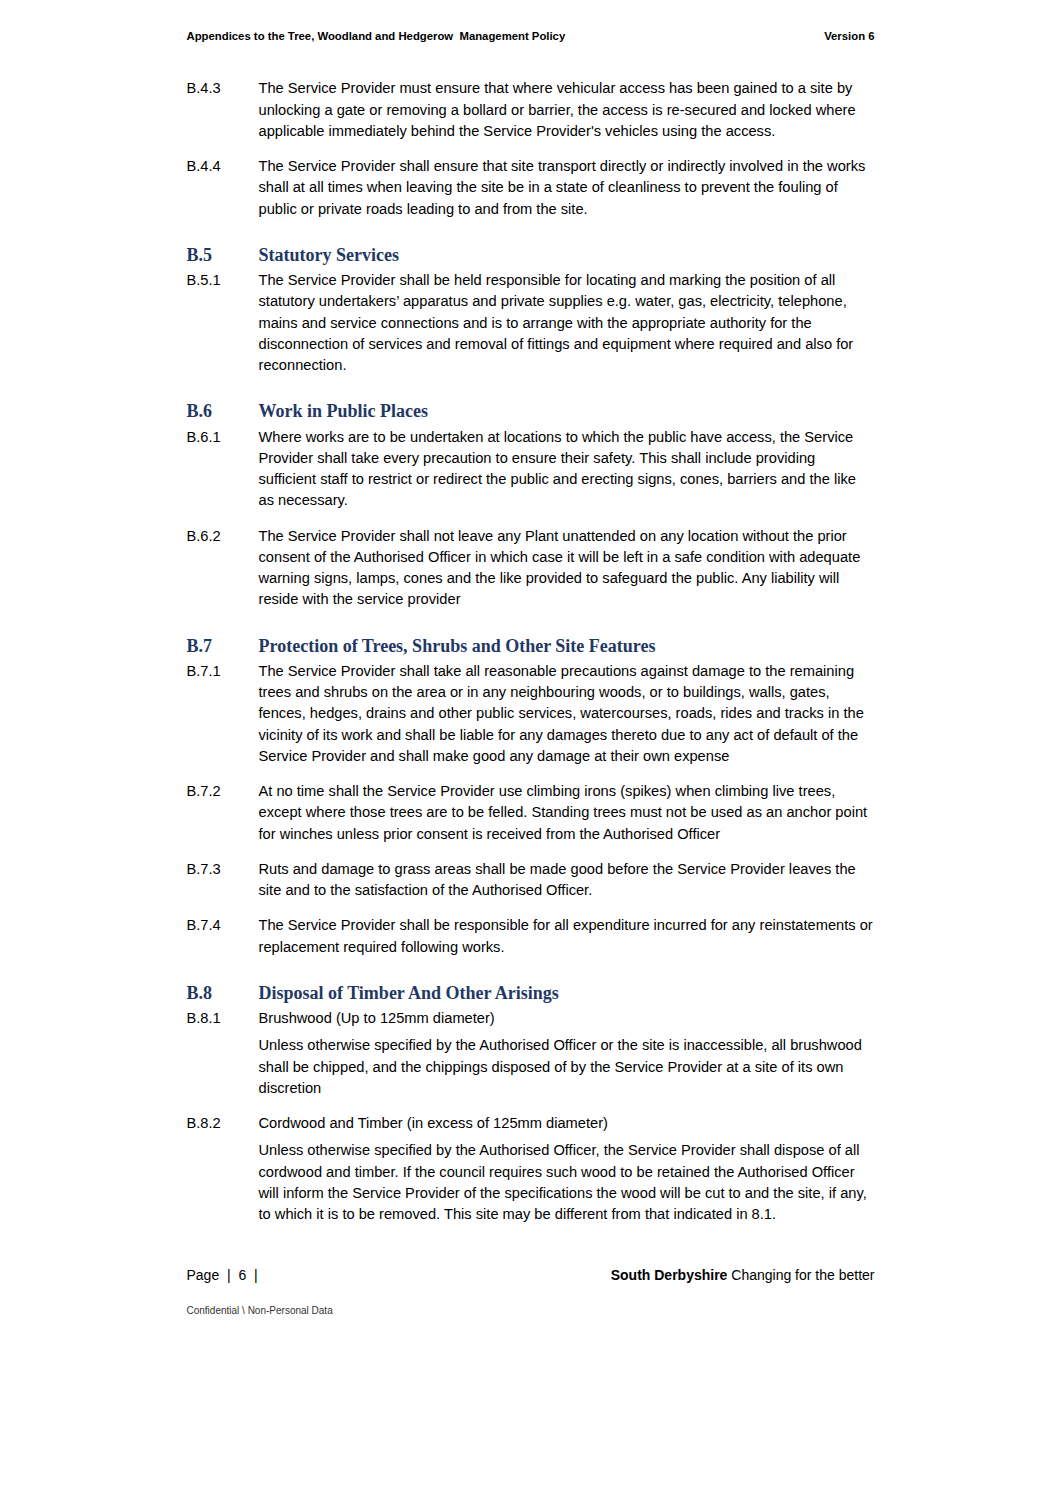Appendices to the Tree, Woodland and Hedgerow Management Policy
Version 6
B.4.3
The Service Provider must ensure that where vehicular access has been gained to a site by unlocking a gate or removing a bollard or barrier, the access is re-secured and locked where applicable immediately behind the Service Provider's vehicles using the access.
B.4.4
The Service Provider shall ensure that site transport directly or indirectly involved in the works shall at all times when leaving the site be in a state of cleanliness to prevent the fouling of public or private roads leading to and from the site.
B.5 Statutory Services
B.5.1
The Service Provider shall be held responsible for locating and marking the position of all statutory undertakers’ apparatus and private supplies e.g. water, gas, electricity, telephone, mains and service connections and is to arrange with the appropriate authority for the disconnection of services and removal of fittings and equipment where required and also for reconnection.
B.6 Work in Public Places
B.6.1
Where works are to be undertaken at locations to which the public have access, the Service Provider shall take every precaution to ensure their safety. This shall include providing sufficient staff to restrict or redirect the public and erecting signs, cones, barriers and the like as necessary.
B.6.2
The Service Provider shall not leave any Plant unattended on any location without the prior consent of the Authorised Officer in which case it will be left in a safe condition with adequate warning signs, lamps, cones and the like provided to safeguard the public. Any liability will reside with the service provider
B.7 Protection of Trees, Shrubs and Other Site Features
B.7.1
The Service Provider shall take all reasonable precautions against damage to the remaining trees and shrubs on the area or in any neighbouring woods, or to buildings, walls, gates, fences, hedges, drains and other public services, watercourses, roads, rides and tracks in the vicinity of its work and shall be liable for any damages thereto due to any act of default of the Service Provider and shall make good any damage at their own expense
B.7.2
At no time shall the Service Provider use climbing irons (spikes) when climbing live trees, except where those trees are to be felled. Standing trees must not be used as an anchor point for winches unless prior consent is received from the Authorised Officer
B.7.3
Ruts and damage to grass areas shall be made good before the Service Provider leaves the site and to the satisfaction of the Authorised Officer.
B.7.4
The Service Provider shall be responsible for all expenditure incurred for any reinstatements or replacement required following works.
B.8 Disposal of Timber And Other Arisings
B.8.1
Brushwood (Up to 125mm diameter)
Unless otherwise specified by the Authorised Officer or the site is inaccessible, all brushwood shall be chipped, and the chippings disposed of by the Service Provider at a site of its own discretion
B.8.2
Cordwood and Timber (in excess of 125mm diameter)
Unless otherwise specified by the Authorised Officer, the Service Provider shall dispose of all cordwood and timber. If the council requires such wood to be retained the Authorised Officer will inform the Service Provider of the specifications the wood will be cut to and the site, if any, to which it is to be removed. This site may be different from that indicated in 8.1.
Page | 6 |
South Derbyshire Changing for the better
Confidential \ Non-Personal Data